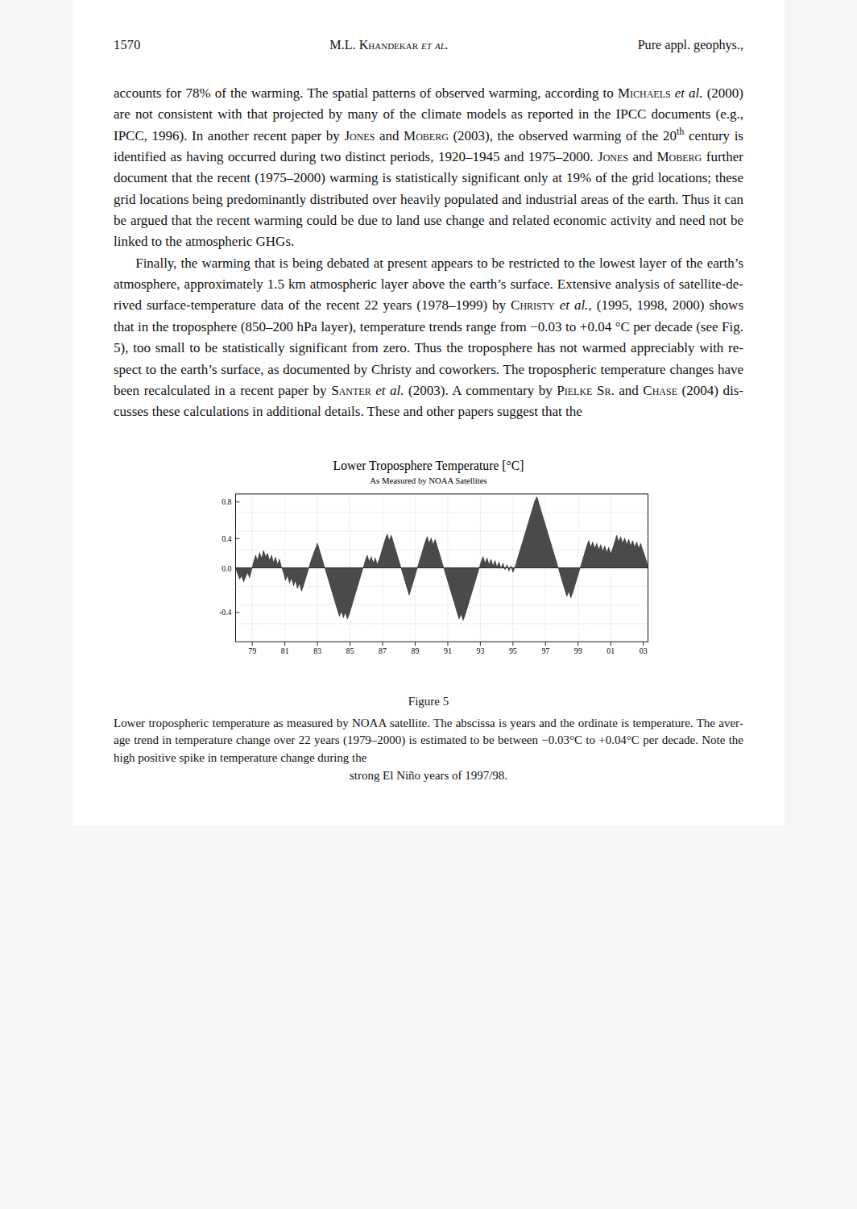1570 M.L. Khandekar et al. Pure appl. geophys.,
accounts for 78% of the warming. The spatial patterns of observed warming, according to Michaels et al. (2000) are not consistent with that projected by many of the climate models as reported in the IPCC documents (e.g., IPCC, 1996). In another recent paper by Jones and Moberg (2003), the observed warming of the 20th century is identified as having occurred during two distinct periods, 1920–1945 and 1975–2000. Jones and Moberg further document that the recent (1975–2000) warming is statistically significant only at 19% of the grid locations; these grid locations being predominantly distributed over heavily populated and industrial areas of the earth. Thus it can be argued that the recent warming could be due to land use change and related economic activity and need not be linked to the atmospheric GHGs.
Finally, the warming that is being debated at present appears to be restricted to the lowest layer of the earth’s atmosphere, approximately 1.5 km atmospheric layer above the earth’s surface. Extensive analysis of satellite-derived surface-temperature data of the recent 22 years (1978–1999) by Christy et al., (1995, 1998, 2000) shows that in the troposphere (850–200 hPa layer), temperature trends range from −0.03 to +0.04 °C per decade (see Fig. 5), too small to be statistically significant from zero. Thus the troposphere has not warmed appreciably with respect to the earth’s surface, as documented by Christy and coworkers. The tropospheric temperature changes have been recalculated in a recent paper by Santer et al. (2003). A commentary by Pielke Sr. and Chase (2004) discusses these calculations in additional details. These and other papers suggest that the
Lower Troposphere Temperature [°C] as measured by NOAA satellites, 1979–2003 Lower Troposphere Temperature [°C] As Measured by NOAA Satellites 0.8 0.4 0.0 -0.4 79 81 83 85 87 89 91 93 95 97 99 01 03
Figure 5 Lower tropospheric temperature as measured by NOAA satellite. The abscissa is years and the ordinate is temperature. The average trend in temperature change over 22 years (1979–2000) is estimated to be between −0.03°C to +0.04°C per decade. Note the high positive spike in temperature change during the strong El Niño years of 1997/98.